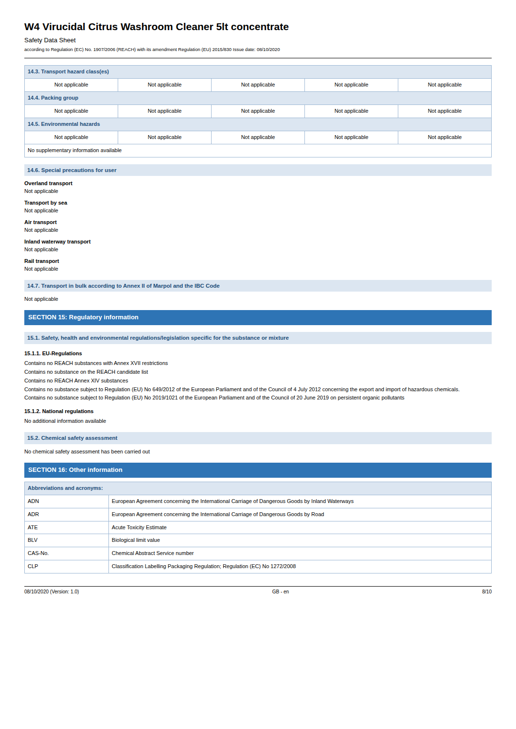W4 Virucidal Citrus Washroom Cleaner 5lt concentrate
Safety Data Sheet
according to Regulation (EC) No. 1907/2006 (REACH) with its amendment Regulation (EU) 2015/830 Issue date: 08/10/2020
| 14.3. Transport hazard class(es) |
| Not applicable | Not applicable | Not applicable | Not applicable | Not applicable |
| 14.4. Packing group |
| Not applicable | Not applicable | Not applicable | Not applicable | Not applicable |
| 14.5. Environmental hazards |
| Not applicable | Not applicable | Not applicable | Not applicable | Not applicable |
| No supplementary information available |
14.6. Special precautions for user
Overland transport
Not applicable
Transport by sea
Not applicable
Air transport
Not applicable
Inland waterway transport
Not applicable
Rail transport
Not applicable
14.7. Transport in bulk according to Annex II of Marpol and the IBC Code
Not applicable
SECTION 15: Regulatory information
15.1. Safety, health and environmental regulations/legislation specific for the substance or mixture
15.1.1. EU-Regulations
Contains no REACH substances with Annex XVII restrictions
Contains no substance on the REACH candidate list
Contains no REACH Annex XIV substances
Contains no substance subject to Regulation (EU) No 649/2012 of the European Parliament and of the Council of 4 July 2012 concerning the export and import of hazardous chemicals.
Contains no substance subject to Regulation (EU) No 2019/1021 of the European Parliament and of the Council of 20 June 2019 on persistent organic pollutants
15.1.2. National regulations
No additional information available
15.2. Chemical safety assessment
No chemical safety assessment has been carried out
SECTION 16: Other information
| Abbreviations and acronyms: |
| --- |
| ADN | European Agreement concerning the International Carriage of Dangerous Goods by Inland Waterways |
| ADR | European Agreement concerning the International Carriage of Dangerous Goods by Road |
| ATE | Acute Toxicity Estimate |
| BLV | Biological limit value |
| CAS-No. | Chemical Abstract Service number |
| CLP | Classification Labelling Packaging Regulation; Regulation (EC) No 1272/2008 |
08/10/2020 (Version: 1.0)
GB - en
8/10